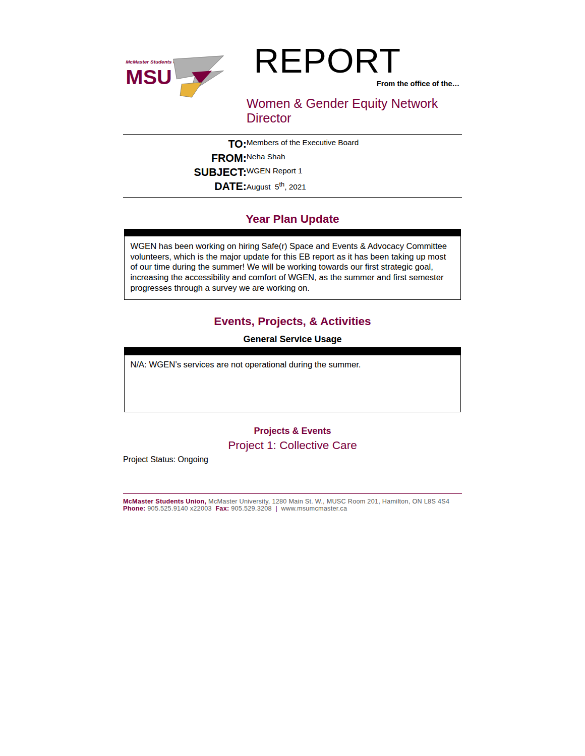REPORT
From the office of the…
Women & Gender Equity Network Director
| TO: | Members of the Executive Board |
| FROM: | Neha Shah |
| SUBJECT: | WGEN Report 1 |
| DATE: | August 5 th , 2021 |
Year Plan Update
WGEN has been working on hiring Safe(r) Space and Events & Advocacy Committee volunteers, which is the major update for this EB report as it has been taking up most of our time during the summer! We will be working towards our first strategic goal, increasing the accessibility and comfort of WGEN, as the summer and first semester progresses through a survey we are working on.
Events, Projects, & Activities
General Service Usage
N/A: WGEN’s services are not operational during the summer.
Projects & Events
Project 1: Collective Care
Project Status: Ongoing
McMaster Students Union, McMaster University, 1280 Main St. W., MUSC Room 201, Hamilton, ON L8S 4S4
Phone: 905.525.9140 x22003 Fax: 905.529.3208 | www.msumcmaster.ca